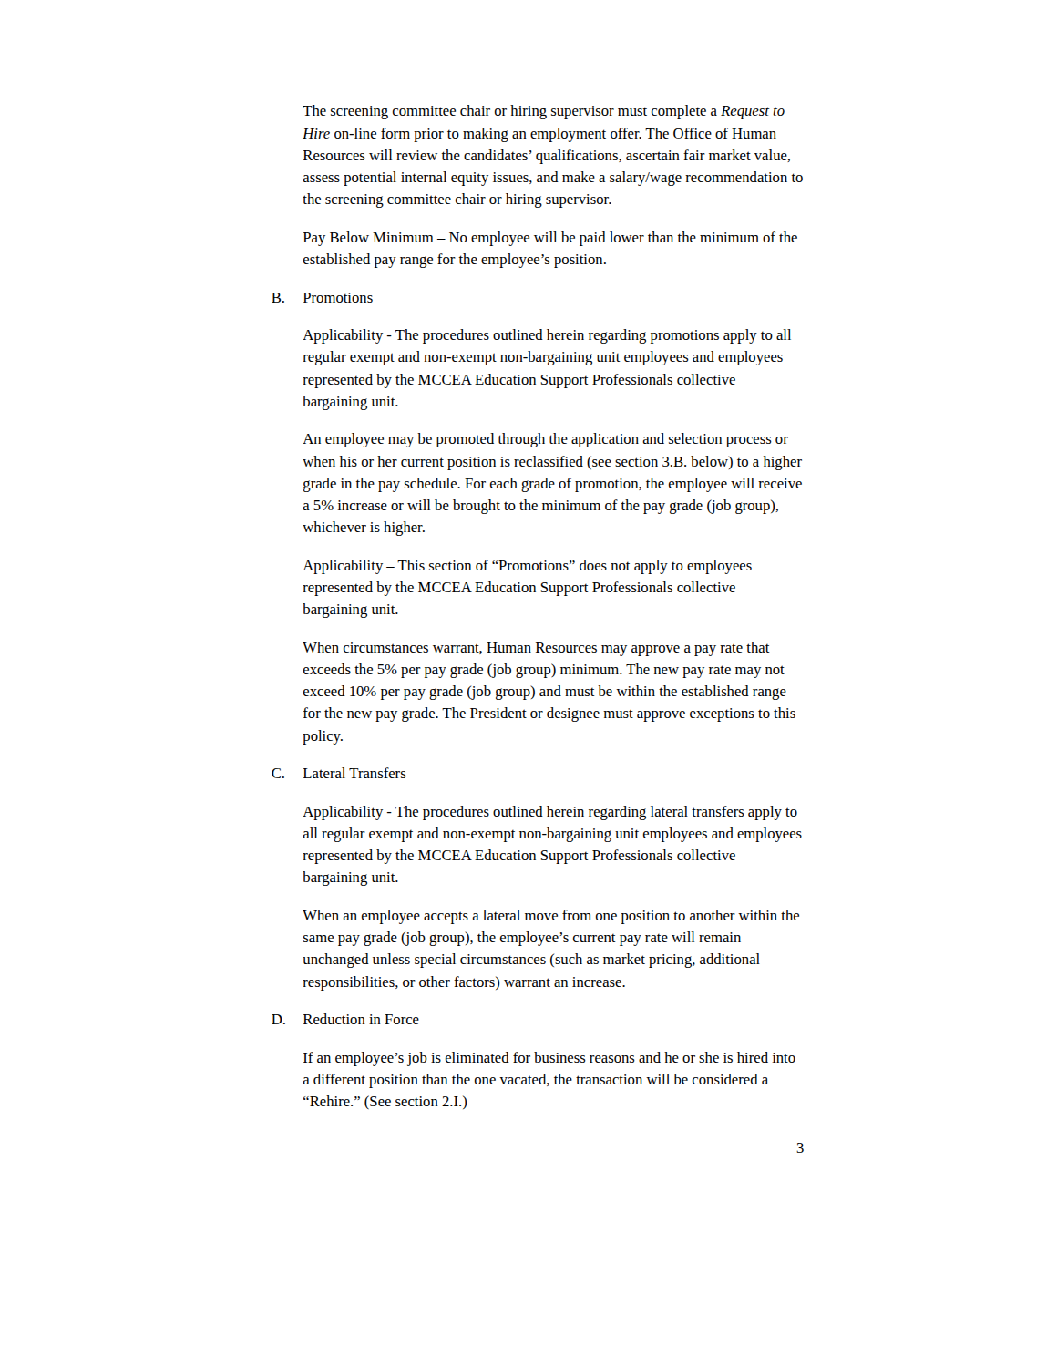The screening committee chair or hiring supervisor must complete a Request to Hire on-line form prior to making an employment offer. The Office of Human Resources will review the candidates’ qualifications, ascertain fair market value, assess potential internal equity issues, and make a salary/wage recommendation to the screening committee chair or hiring supervisor.
Pay Below Minimum – No employee will be paid lower than the minimum of the established pay range for the employee’s position.
B.
Promotions
Applicability - The procedures outlined herein regarding promotions apply to all regular exempt and non-exempt non-bargaining unit employees and employees represented by the MCCEA Education Support Professionals collective bargaining unit.
An employee may be promoted through the application and selection process or when his or her current position is reclassified (see section 3.B. below) to a higher grade in the pay schedule. For each grade of promotion, the employee will receive a 5% increase or will be brought to the minimum of the pay grade (job group), whichever is higher.
Applicability – This section of “Promotions” does not apply to employees represented by the MCCEA Education Support Professionals collective bargaining unit.
When circumstances warrant, Human Resources may approve a pay rate that exceeds the 5% per pay grade (job group) minimum. The new pay rate may not exceed 10% per pay grade (job group) and must be within the established range for the new pay grade. The President or designee must approve exceptions to this policy.
C.
Lateral Transfers
Applicability - The procedures outlined herein regarding lateral transfers apply to all regular exempt and non-exempt non-bargaining unit employees and employees represented by the MCCEA Education Support Professionals collective bargaining unit.
When an employee accepts a lateral move from one position to another within the same pay grade (job group), the employee’s current pay rate will remain unchanged unless special circumstances (such as market pricing, additional responsibilities, or other factors) warrant an increase.
D.
Reduction in Force
If an employee’s job is eliminated for business reasons and he or she is hired into a different position than the one vacated, the transaction will be considered a “Rehire.” (See section 2.I.)
3